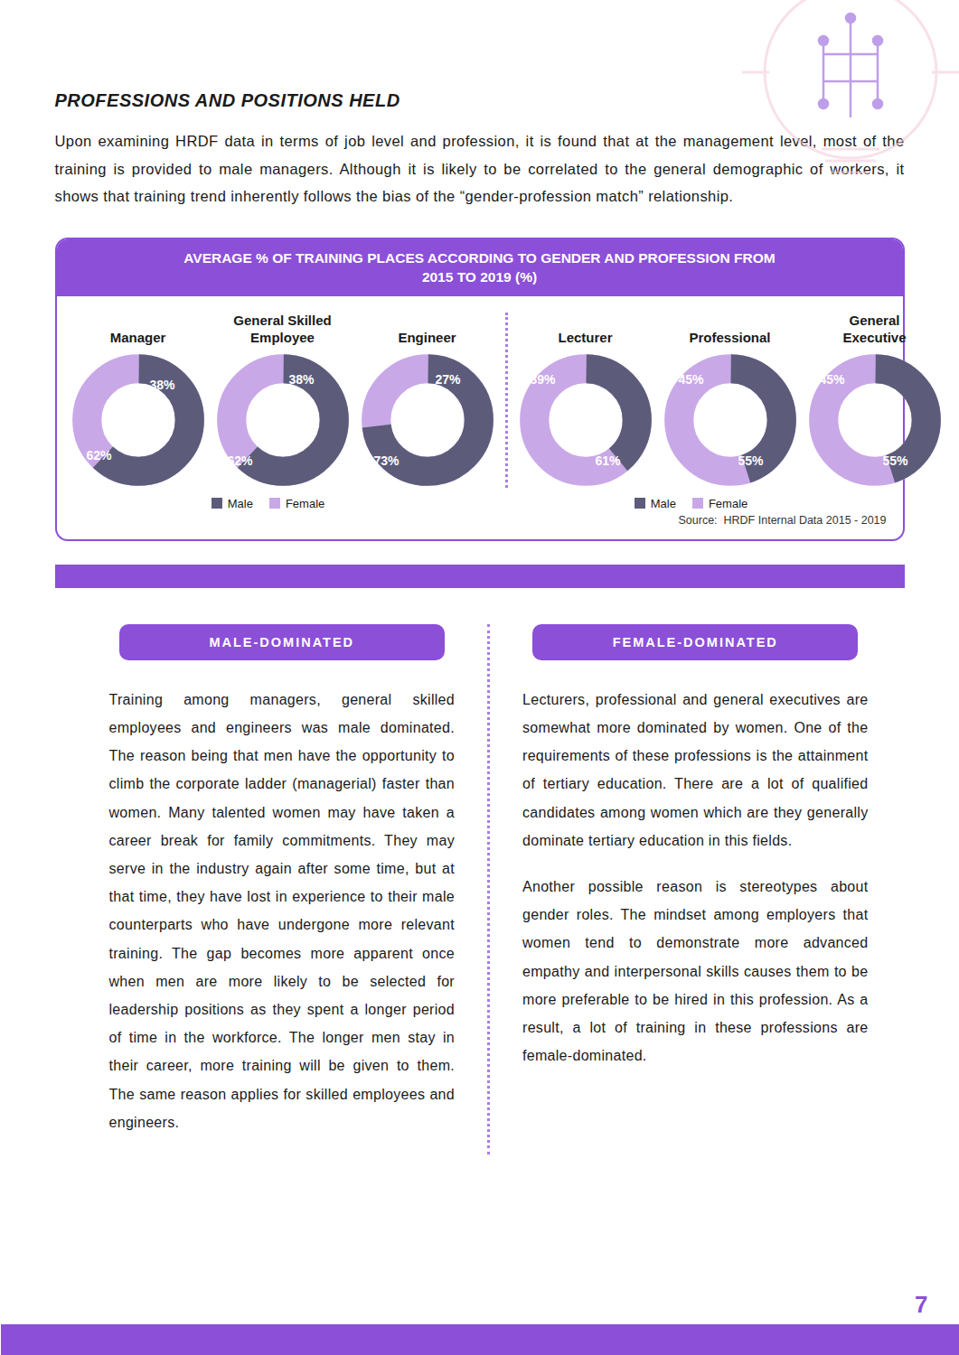PROFESSIONS AND POSITIONS HELD
Upon examining HRDF data in terms of job level and profession, it is found that at the management level, most of the training is provided to male managers. Although it is likely to be correlated to the general demographic of workers, it shows that training trend inherently follows the bias of the “gender-profession match” relationship.
AVERAGE % OF TRAINING PLACES ACCORDING TO GENDER AND PROFESSION FROM
2015 TO 2019 (%)
Manager
38% 62%
General Skilled
Employee
38% 62%
Engineer
27% 73%
Lecturer
39% 61%
Professional
45% 55%
General
Executive
45% 55%
Male Female
Male Female
Source: HRDF Internal Data 2015 - 2019
MALE-DOMINATED
Training among managers, general skilled employees and engineers was male dominated. The reason being that men have the opportunity to climb the corporate ladder (managerial) faster than women. Many talented women may have taken a career break for family commitments. They may serve in the industry again after some time, but at that time, they have lost in experience to their male counterparts who have undergone more relevant training. The gap becomes more apparent once when men are more likely to be selected for leadership positions as they spent a longer period of time in the workforce. The longer men stay in their career, more training will be given to them. The same reason applies for skilled employees and engineers.
FEMALE-DOMINATED
Lecturers, professional and general executives are somewhat more dominated by women. One of the requirements of these professions is the attainment of tertiary education. There are a lot of qualified candidates among women which are they generally dominate tertiary education in this fields.
Another possible reason is stereotypes about gender roles. The mindset among employers that women tend to demonstrate more advanced empathy and interpersonal skills causes them to be more preferable to be hired in this profession. As a result, a lot of training in these professions are female-dominated.
7